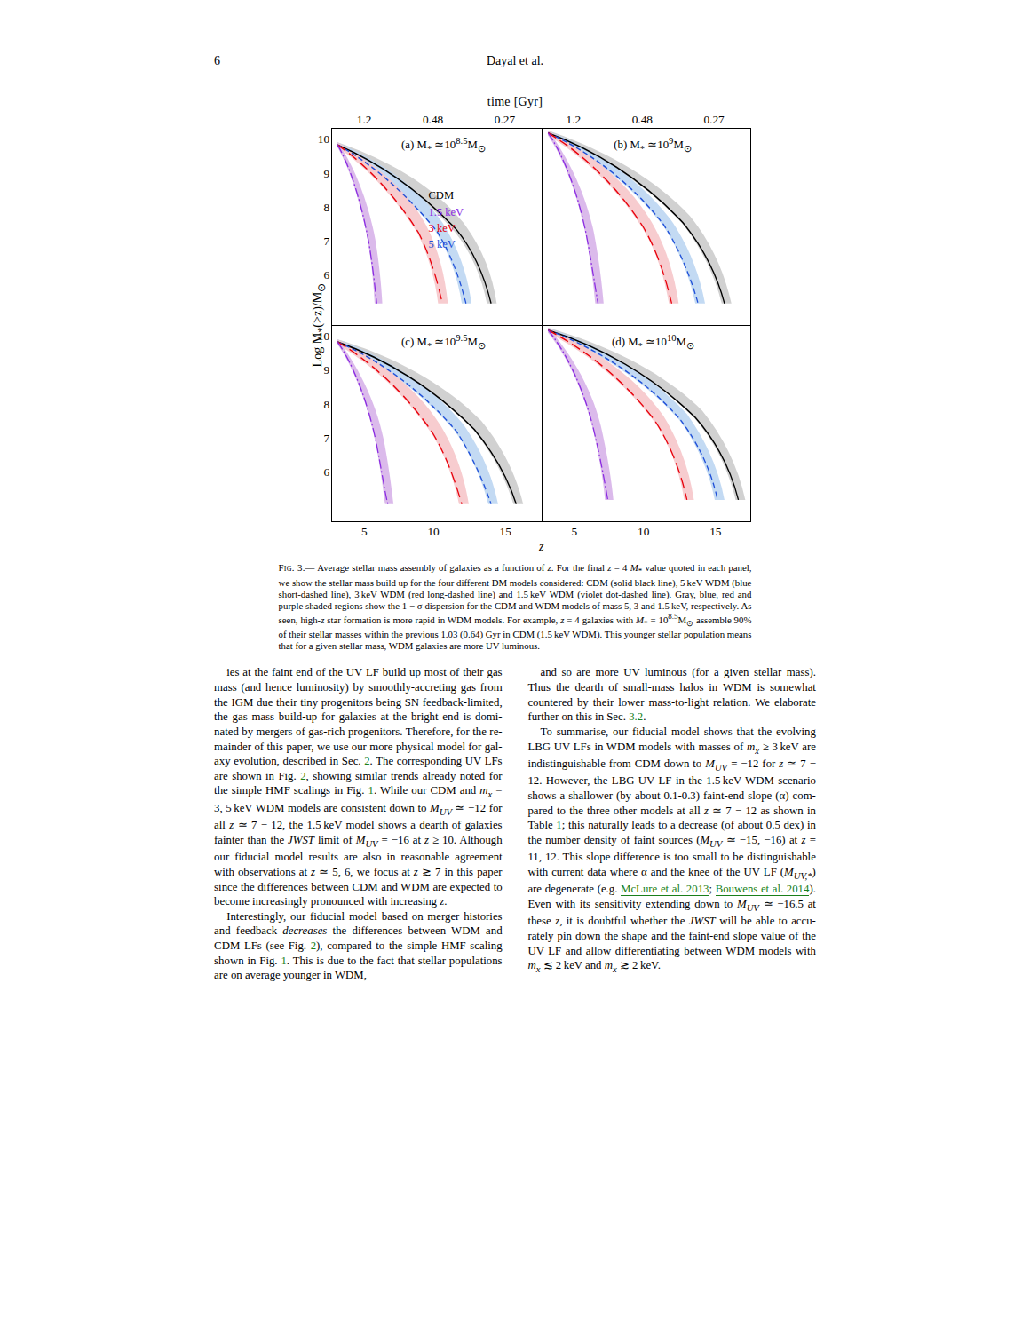6 Dayal et al.
time [Gyr]
1.20.480.27
1.20.480.27
Log M*(>z)/M⊙
10 9 8 7 6 10 9 8 7 6
(a) M* ≃108.5M⊙
CDM
1.5 keV
3 keV
5 keV
(b) M* ≃109M⊙
(c) M* ≃109.5M⊙
(d) M* ≃1010M⊙
5101551015
z
Fig. 3.— Average stellar mass assembly of galaxies as a function of z. For the final z = 4 M* value quoted in each panel, we show the stellar mass build up for the four different DM models considered: CDM (solid black line), 5 keV WDM (blue short-dashed line), 3 keV WDM (red long-dashed line) and 1.5 keV WDM (violet dot-dashed line). Gray, blue, red and purple shaded regions show the 1 − σ dispersion for the CDM and WDM models of mass 5, 3 and 1.5 keV, respectively. As seen, high-z star formation is more rapid in WDM models. For example, z = 4 galaxies with M* = 108.5M⊙ assemble 90% of their stellar masses within the previous 1.03 (0.64) Gyr in CDM (1.5 keV WDM). This younger stellar population means that for a given stellar mass, WDM galaxies are more UV luminous.
ies at the faint end of the UV LF build up most of their gas mass (and hence luminosity) by smoothly-accreting gas from the IGM due their tiny progenitors being SN feedback-limited, the gas mass build-up for galaxies at the bright end is dominated by mergers of gas-rich progenitors. Therefore, for the remainder of this paper, we use our more physical model for galaxy evolution, described in Sec. 2. The corresponding UV LFs are shown in Fig. 2, showing similar trends already noted for the simple HMF scalings in Fig. 1. While our CDM and mx = 3, 5 keV WDM models are consistent down to MUV ≃ −12 for all z ≃ 7 − 12, the 1.5 keV model shows a dearth of galaxies fainter than the JWST limit of MUV = −16 at z ≥ 10. Although our fiducial model results are also in reasonable agreement with observations at z ≃ 5, 6, we focus at z ≳ 7 in this paper since the differences between CDM and WDM are expected to become increasingly pronounced with increasing z.
Interestingly, our fiducial model based on merger histories and feedback decreases the differences between WDM and CDM LFs (see Fig. 2), compared to the simple HMF scaling shown in Fig. 1. This is due to the fact that stellar populations are on average younger in WDM,
and so are more UV luminous (for a given stellar mass). Thus the dearth of small-mass halos in WDM is somewhat countered by their lower mass-to-light relation. We elaborate further on this in Sec. 3.2.
To summarise, our fiducial model shows that the evolving LBG UV LFs in WDM models with masses of mx ≥ 3 keV are indistinguishable from CDM down to MUV = −12 for z ≃ 7 − 12. However, the LBG UV LF in the 1.5 keV WDM scenario shows a shallower (by about 0.1-0.3) faint-end slope (α) compared to the three other models at all z ≃ 7 − 12 as shown in Table 1; this naturally leads to a decrease (of about 0.5 dex) in the number density of faint sources (MUV ≃ −15, −16) at z = 11, 12. This slope difference is too small to be distinguishable with current data where α and the knee of the UV LF (MUV,*) are degenerate (e.g. McLure et al. 2013; Bouwens et al. 2014). Even with its sensitivity extending down to MUV ≃ −16.5 at these z, it is doubtful whether the JWST will be able to accurately pin down the shape and the faint-end slope value of the UV LF and allow differentiating between WDM models with mx ≲ 2 keV and mx ≳ 2 keV.